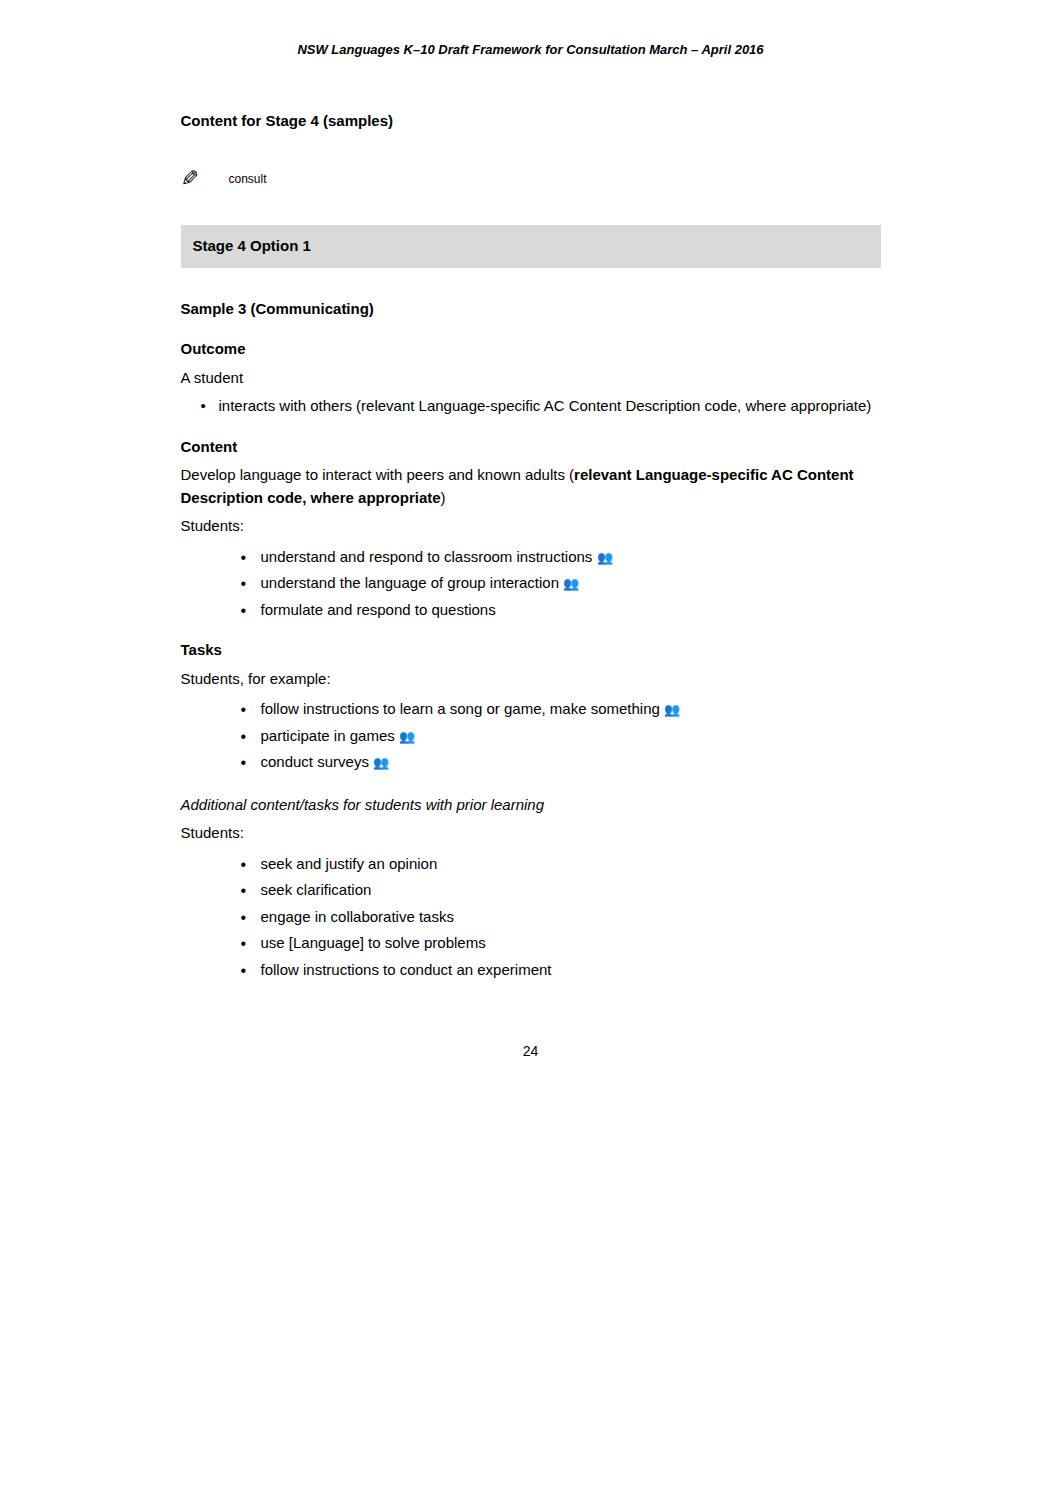NSW Languages K–10 Draft Framework for Consultation March – April 2016
Content for Stage 4 (samples)
✎ consult
Stage 4 Option 1
Sample 3 (Communicating)
Outcome
A student
interacts with others (relevant Language-specific AC Content Description code, where appropriate)
Content
Develop language to interact with peers and known adults (relevant Language-specific AC Content Description code, where appropriate)
Students:
understand and respond to classroom instructions 👥
understand the language of group interaction 👥
formulate and respond to questions
Tasks
Students, for example:
follow instructions to learn a song or game, make something 👥
participate in games 👥
conduct surveys 👥
Additional content/tasks for students with prior learning
Students:
seek and justify an opinion
seek clarification
engage in collaborative tasks
use [Language] to solve problems
follow instructions to conduct an experiment
24